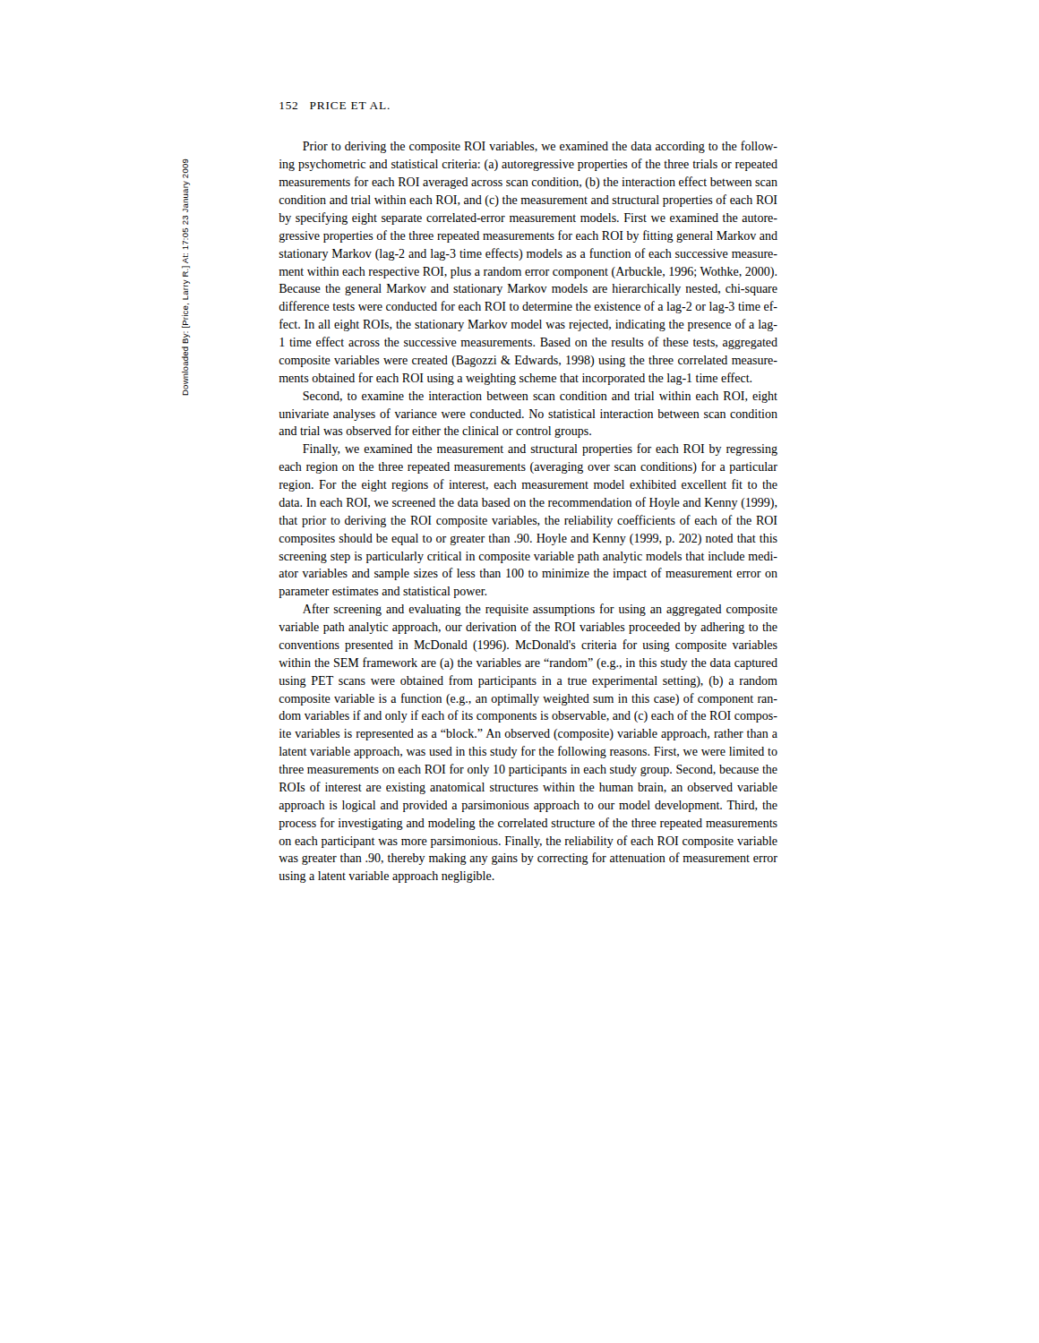Downloaded By: [Price, Larry R.] At: 17:05 23 January 2009
152 PRICE ET AL.
Prior to deriving the composite ROI variables, we examined the data according to the following psychometric and statistical criteria: (a) autoregressive properties of the three trials or repeated measurements for each ROI averaged across scan condition, (b) the interaction effect between scan condition and trial within each ROI, and (c) the measurement and structural properties of each ROI by specifying eight separate correlated-error measurement models. First we examined the autoregressive properties of the three repeated measurements for each ROI by fitting general Markov and stationary Markov (lag-2 and lag-3 time effects) models as a function of each successive measurement within each respective ROI, plus a random error component (Arbuckle, 1996; Wothke, 2000). Because the general Markov and stationary Markov models are hierarchically nested, chi-square difference tests were conducted for each ROI to determine the existence of a lag-2 or lag-3 time effect. In all eight ROIs, the stationary Markov model was rejected, indicating the presence of a lag-1 time effect across the successive measurements. Based on the results of these tests, aggregated composite variables were created (Bagozzi & Edwards, 1998) using the three correlated measurements obtained for each ROI using a weighting scheme that incorporated the lag-1 time effect.
Second, to examine the interaction between scan condition and trial within each ROI, eight univariate analyses of variance were conducted. No statistical interaction between scan condition and trial was observed for either the clinical or control groups.
Finally, we examined the measurement and structural properties for each ROI by regressing each region on the three repeated measurements (averaging over scan conditions) for a particular region. For the eight regions of interest, each measurement model exhibited excellent fit to the data. In each ROI, we screened the data based on the recommendation of Hoyle and Kenny (1999), that prior to deriving the ROI composite variables, the reliability coefficients of each of the ROI composites should be equal to or greater than .90. Hoyle and Kenny (1999, p. 202) noted that this screening step is particularly critical in composite variable path analytic models that include mediator variables and sample sizes of less than 100 to minimize the impact of measurement error on parameter estimates and statistical power.
After screening and evaluating the requisite assumptions for using an aggregated composite variable path analytic approach, our derivation of the ROI variables proceeded by adhering to the conventions presented in McDonald (1996). McDonald's criteria for using composite variables within the SEM framework are (a) the variables are “random” (e.g., in this study the data captured using PET scans were obtained from participants in a true experimental setting), (b) a random composite variable is a function (e.g., an optimally weighted sum in this case) of component random variables if and only if each of its components is observable, and (c) each of the ROI composite variables is represented as a “block.” An observed (composite) variable approach, rather than a latent variable approach, was used in this study for the following reasons. First, we were limited to three measurements on each ROI for only 10 participants in each study group. Second, because the ROIs of interest are existing anatomical structures within the human brain, an observed variable approach is logical and provided a parsimonious approach to our model development. Third, the process for investigating and modeling the correlated structure of the three repeated measurements on each participant was more parsimonious. Finally, the reliability of each ROI composite variable was greater than .90, thereby making any gains by correcting for attenuation of measurement error using a latent variable approach negligible.